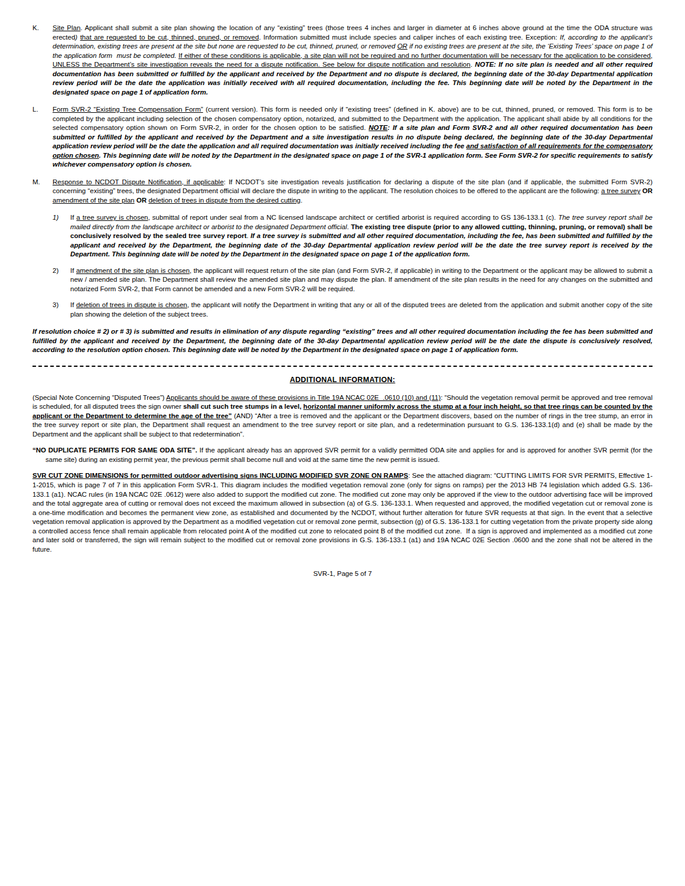K.
Site Plan. Applicant shall submit a site plan showing the location of any “existing” trees (those trees 4 inches and larger in diameter at 6 inches above ground at the time the ODA structure was erected) that are requested to be cut, thinned, pruned, or removed. Information submitted must include species and caliper inches of each existing tree. Exception: If, according to the applicant’s determination, existing trees are present at the site but none are requested to be cut, thinned, pruned, or removed OR if no existing trees are present at the site, the ‘Existing Trees’ space on page 1 of the application form must be completed. If either of these conditions is applicable, a site plan will not be required and no further documentation will be necessary for the application to be considered, UNLESS the Department’s site investigation reveals the need for a dispute notification. See below for dispute notification and resolution. NOTE: If no site plan is needed and all other required documentation has been submitted or fulfilled by the applicant and received by the Department and no dispute is declared, the beginning date of the 30-day Departmental application review period will be the date the application was initially received with all required documentation, including the fee. This beginning date will be noted by the Department in the designated space on page 1 of application form.
L.
Form SVR-2 “Existing Tree Compensation Form” (current version). This form is needed only if “existing trees” (defined in K. above) are to be cut, thinned, pruned, or removed. This form is to be completed by the applicant including selection of the chosen compensatory option, notarized, and submitted to the Department with the application. The applicant shall abide by all conditions for the selected compensatory option shown on Form SVR-2, in order for the chosen option to be satisfied. NOTE: If a site plan and Form SVR-2 and all other required documentation has been submitted or fulfilled by the applicant and received by the Department and a site investigation results in no dispute being declared, the beginning date of the 30-day Departmental application review period will be the date the application and all required documentation was initially received including the fee and satisfaction of all requirements for the compensatory option chosen. This beginning date will be noted by the Department in the designated space on page 1 of the SVR-1 application form. See Form SVR-2 for specific requirements to satisfy whichever compensatory option is chosen.
M.
Response to NCDOT Dispute Notification, if applicable: If NCDOT’s site investigation reveals justification for declaring a dispute of the site plan (and if applicable, the submitted Form SVR-2) concerning “existing” trees, the designated Department official will declare the dispute in writing to the applicant. The resolution choices to be offered to the applicant are the following: a tree survey OR amendment of the site plan OR deletion of trees in dispute from the desired cutting.
1)
If a tree survey is chosen, submittal of report under seal from a NC licensed landscape architect or certified arborist is required according to GS 136-133.1 (c). The tree survey report shall be mailed directly from the landscape architect or arborist to the designated Department official. The existing tree dispute (prior to any allowed cutting, thinning, pruning, or removal) shall be conclusively resolved by the sealed tree survey report. If a tree survey is submitted and all other required documentation, including the fee, has been submitted and fulfilled by the applicant and received by the Department, the beginning date of the 30-day Departmental application review period will be the date the tree survey report is received by the Department. This beginning date will be noted by the Department in the designated space on page 1 of the application form.
2)
If amendment of the site plan is chosen, the applicant will request return of the site plan (and Form SVR-2, if applicable) in writing to the Department or the applicant may be allowed to submit a new / amended site plan. The Department shall review the amended site plan and may dispute the plan. If amendment of the site plan results in the need for any changes on the submitted and notarized Form SVR-2, that Form cannot be amended and a new Form SVR-2 will be required.
3)
If deletion of trees in dispute is chosen, the applicant will notify the Department in writing that any or all of the disputed trees are deleted from the application and submit another copy of the site plan showing the deletion of the subject trees.
If resolution choice # 2) or # 3) is submitted and results in elimination of any dispute regarding “existing” trees and all other required documentation including the fee has been submitted and fulfilled by the applicant and received by the Department, the beginning date of the 30-day Departmental application review period will be the date the dispute is conclusively resolved, according to the resolution option chosen. This beginning date will be noted by the Department in the designated space on page 1 of application form.
ADDITIONAL INFORMATION:
(Special Note Concerning “Disputed Trees”) Applicants should be aware of these provisions in Title 19A NCAC 02E .0610 (10) and (11): “Should the vegetation removal permit be approved and tree removal is scheduled, for all disputed trees the sign owner shall cut such tree stumps in a level, horizontal manner uniformly across the stump at a four inch height, so that tree rings can be counted by the applicant or the Department to determine the age of the tree” (AND) “After a tree is removed and the applicant or the Department discovers, based on the number of rings in the tree stump, an error in the tree survey report or site plan, the Department shall request an amendment to the tree survey report or site plan, and a redetermination pursuant to G.S. 136-133.1(d) and (e) shall be made by the Department and the applicant shall be subject to that redetermination”.
“NO DUPLICATE PERMITS FOR SAME ODA SITE”. If the applicant already has an approved SVR permit for a validly permitted ODA site and applies for and is approved for another SVR permit (for the same site) during an existing permit year, the previous permit shall become null and void at the same time the new permit is issued.
SVR CUT ZONE DIMENSIONS for permitted outdoor advertising signs INCLUDING MODIFIED SVR ZONE ON RAMPS: See the attached diagram: “CUTTING LIMITS FOR SVR PERMITS, Effective 1-1-2015, which is page 7 of 7 in this application Form SVR-1. This diagram includes the modified vegetation removal zone (only for signs on ramps) per the 2013 HB 74 legislation which added G.S. 136-133.1 (a1). NCAC rules (in 19A NCAC 02E .0612) were also added to support the modified cut zone. The modified cut zone may only be approved if the view to the outdoor advertising face will be improved and the total aggregate area of cutting or removal does not exceed the maximum allowed in subsection (a) of G.S. 136-133.1. When requested and approved, the modified vegetation cut or removal zone is a one-time modification and becomes the permanent view zone, as established and documented by the NCDOT, without further alteration for future SVR requests at that sign. In the event that a selective vegetation removal application is approved by the Department as a modified vegetation cut or removal zone permit, subsection (g) of G.S. 136-133.1 for cutting vegetation from the private property side along a controlled access fence shall remain applicable from relocated point A of the modified cut zone to relocated point B of the modified cut zone. If a sign is approved and implemented as a modified cut zone and later sold or transferred, the sign will remain subject to the modified cut or removal zone provisions in G.S. 136-133.1 (a1) and 19A NCAC 02E Section .0600 and the zone shall not be altered in the future.
SVR-1, Page 5 of 7